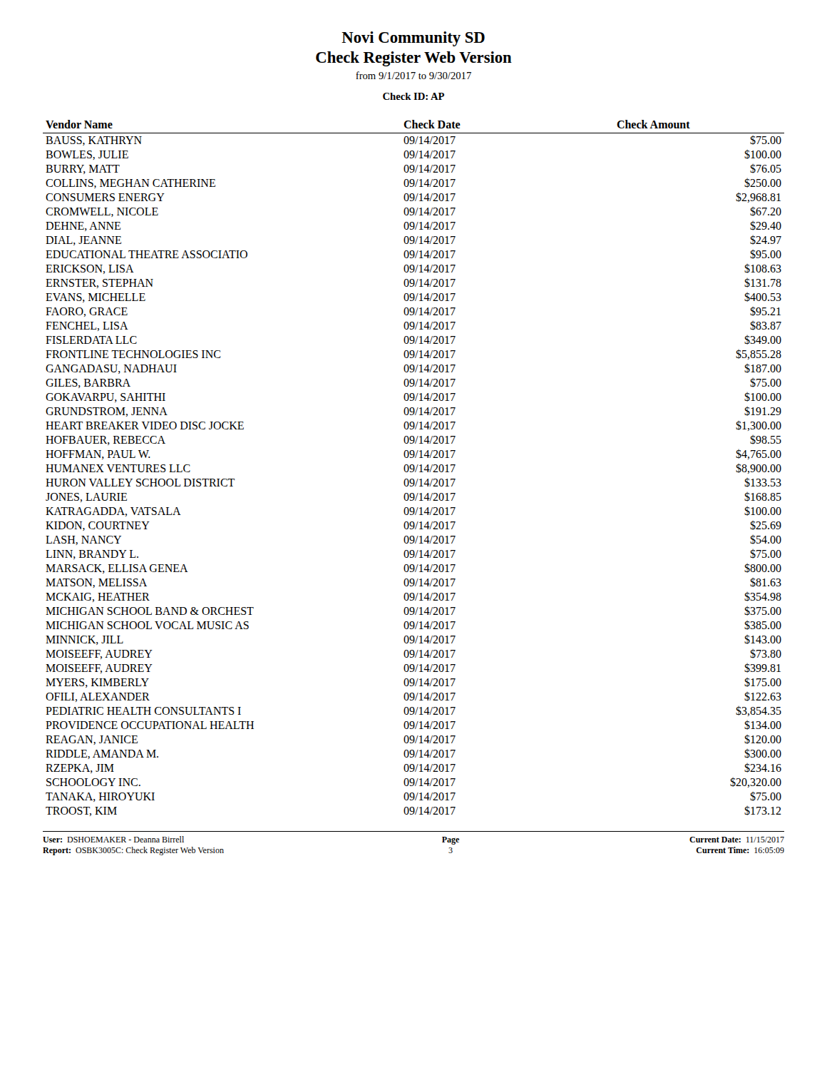Novi Community SD
Check Register Web Version
from 9/1/2017 to 9/30/2017
Check ID: AP
| Vendor Name | Check Date | Check Amount |
| --- | --- | --- |
| BAUSS, KATHRYN | 09/14/2017 | $75.00 |
| BOWLES, JULIE | 09/14/2017 | $100.00 |
| BURRY, MATT | 09/14/2017 | $76.05 |
| COLLINS, MEGHAN CATHERINE | 09/14/2017 | $250.00 |
| CONSUMERS ENERGY | 09/14/2017 | $2,968.81 |
| CROMWELL, NICOLE | 09/14/2017 | $67.20 |
| DEHNE, ANNE | 09/14/2017 | $29.40 |
| DIAL, JEANNE | 09/14/2017 | $24.97 |
| EDUCATIONAL THEATRE ASSOCIATIO | 09/14/2017 | $95.00 |
| ERICKSON, LISA | 09/14/2017 | $108.63 |
| ERNSTER, STEPHAN | 09/14/2017 | $131.78 |
| EVANS, MICHELLE | 09/14/2017 | $400.53 |
| FAORO, GRACE | 09/14/2017 | $95.21 |
| FENCHEL, LISA | 09/14/2017 | $83.87 |
| FISLERDATA LLC | 09/14/2017 | $349.00 |
| FRONTLINE TECHNOLOGIES INC | 09/14/2017 | $5,855.28 |
| GANGADASU, NADHAUI | 09/14/2017 | $187.00 |
| GILES, BARBRA | 09/14/2017 | $75.00 |
| GOKAVARPU, SAHITHI | 09/14/2017 | $100.00 |
| GRUNDSTROM, JENNA | 09/14/2017 | $191.29 |
| HEART BREAKER VIDEO DISC JOCKE | 09/14/2017 | $1,300.00 |
| HOFBAUER, REBECCA | 09/14/2017 | $98.55 |
| HOFFMAN, PAUL W. | 09/14/2017 | $4,765.00 |
| HUMANEX VENTURES LLC | 09/14/2017 | $8,900.00 |
| HURON VALLEY SCHOOL DISTRICT | 09/14/2017 | $133.53 |
| JONES, LAURIE | 09/14/2017 | $168.85 |
| KATRAGADDA, VATSALA | 09/14/2017 | $100.00 |
| KIDON, COURTNEY | 09/14/2017 | $25.69 |
| LASH, NANCY | 09/14/2017 | $54.00 |
| LINN, BRANDY L. | 09/14/2017 | $75.00 |
| MARSACK, ELLISA GENEA | 09/14/2017 | $800.00 |
| MATSON, MELISSA | 09/14/2017 | $81.63 |
| MCKAIG, HEATHER | 09/14/2017 | $354.98 |
| MICHIGAN SCHOOL BAND & ORCHEST | 09/14/2017 | $375.00 |
| MICHIGAN SCHOOL VOCAL MUSIC AS | 09/14/2017 | $385.00 |
| MINNICK, JILL | 09/14/2017 | $143.00 |
| MOISEEFF, AUDREY | 09/14/2017 | $73.80 |
| MOISEEFF, AUDREY | 09/14/2017 | $399.81 |
| MYERS, KIMBERLY | 09/14/2017 | $175.00 |
| OFILI, ALEXANDER | 09/14/2017 | $122.63 |
| PEDIATRIC HEALTH CONSULTANTS I | 09/14/2017 | $3,854.35 |
| PROVIDENCE OCCUPATIONAL HEALTH | 09/14/2017 | $134.00 |
| REAGAN, JANICE | 09/14/2017 | $120.00 |
| RIDDLE, AMANDA M. | 09/14/2017 | $300.00 |
| RZEPKA, JIM | 09/14/2017 | $234.16 |
| SCHOOLOGY INC. | 09/14/2017 | $20,320.00 |
| TANAKA, HIROYUKI | 09/14/2017 | $75.00 |
| TROOST, KIM | 09/14/2017 | $173.12 |
User: DSHOEMAKER - Deanna Birrell
Report: OSBK3005C: Check Register Web Version
Page
3
Current Date: 11/15/2017
Current Time: 16:05:09